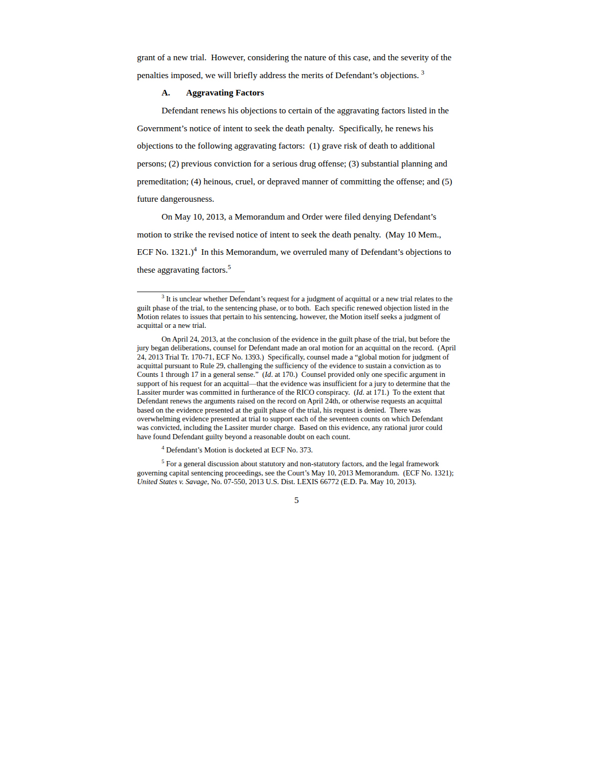grant of a new trial. However, considering the nature of this case, and the severity of the penalties imposed, we will briefly address the merits of Defendant’s objections. 3
A. Aggravating Factors
Defendant renews his objections to certain of the aggravating factors listed in the Government’s notice of intent to seek the death penalty. Specifically, he renews his objections to the following aggravating factors: (1) grave risk of death to additional persons; (2) previous conviction for a serious drug offense; (3) substantial planning and premeditation; (4) heinous, cruel, or depraved manner of committing the offense; and (5) future dangerousness.
On May 10, 2013, a Memorandum and Order were filed denying Defendant’s motion to strike the revised notice of intent to seek the death penalty. (May 10 Mem., ECF No. 1321.)4 In this Memorandum, we overruled many of Defendant’s objections to these aggravating factors.5
3 It is unclear whether Defendant’s request for a judgment of acquittal or a new trial relates to the guilt phase of the trial, to the sentencing phase, or to both. Each specific renewed objection listed in the Motion relates to issues that pertain to his sentencing, however, the Motion itself seeks a judgment of acquittal or a new trial.
On April 24, 2013, at the conclusion of the evidence in the guilt phase of the trial, but before the jury began deliberations, counsel for Defendant made an oral motion for an acquittal on the record. (April 24, 2013 Trial Tr. 170-71, ECF No. 1393.) Specifically, counsel made a “global motion for judgment of acquittal pursuant to Rule 29, challenging the sufficiency of the evidence to sustain a conviction as to Counts 1 through 17 in a general sense.” (Id. at 170.) Counsel provided only one specific argument in support of his request for an acquittal—that the evidence was insufficient for a jury to determine that the Lassiter murder was committed in furtherance of the RICO conspiracy. (Id. at 171.) To the extent that Defendant renews the arguments raised on the record on April 24th, or otherwise requests an acquittal based on the evidence presented at the guilt phase of the trial, his request is denied. There was overwhelming evidence presented at trial to support each of the seventeen counts on which Defendant was convicted, including the Lassiter murder charge. Based on this evidence, any rational juror could have found Defendant guilty beyond a reasonable doubt on each count.
4 Defendant’s Motion is docketed at ECF No. 373.
5 For a general discussion about statutory and non-statutory factors, and the legal framework governing capital sentencing proceedings, see the Court’s May 10, 2013 Memorandum. (ECF No. 1321); United States v. Savage, No. 07-550, 2013 U.S. Dist. LEXIS 66772 (E.D. Pa. May 10, 2013).
5